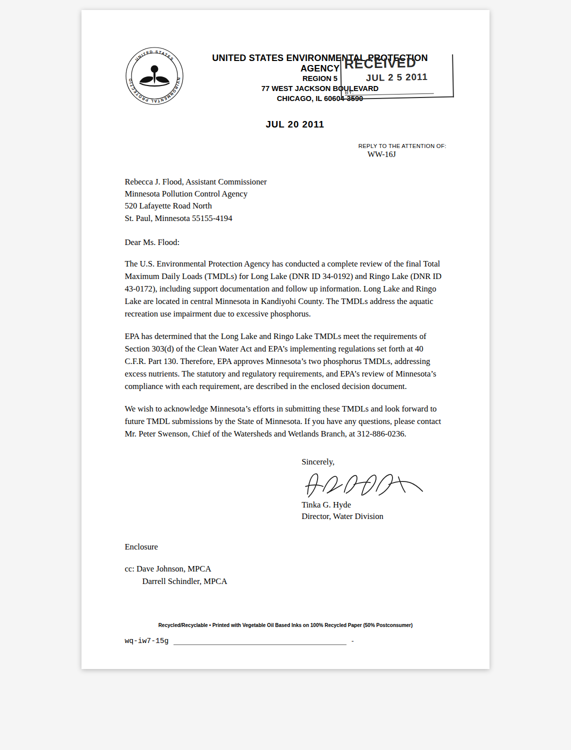UNITED STATES ENVIRONMENTAL PROTECTION
UNITED STATES ENVIRONMENTAL PROTECTION AGENCY
REGION 5
77 WEST JACKSON BOULEVARD
CHICAGO, IL 60604-3590
RECEIVED
JUL 2 5 2011
BY:
JUL 20 2011
REPLY TO THE ATTENTION OF:
WW-16J
Rebecca J. Flood, Assistant Commissioner
Minnesota Pollution Control Agency
520 Lafayette Road North
St. Paul, Minnesota 55155-4194
Dear Ms. Flood:
The U.S. Environmental Protection Agency has conducted a complete review of the final Total Maximum Daily Loads (TMDLs) for Long Lake (DNR ID 34-0192) and Ringo Lake (DNR ID 43-0172), including support documentation and follow up information. Long Lake and Ringo Lake are located in central Minnesota in Kandiyohi County. The TMDLs address the aquatic recreation use impairment due to excessive phosphorus.
EPA has determined that the Long Lake and Ringo Lake TMDLs meet the requirements of Section 303(d) of the Clean Water Act and EPA’s implementing regulations set forth at 40 C.F.R. Part 130. Therefore, EPA approves Minnesota’s two phosphorus TMDLs, addressing excess nutrients. The statutory and regulatory requirements, and EPA’s review of Minnesota’s compliance with each requirement, are described in the enclosed decision document.
We wish to acknowledge Minnesota’s efforts in submitting these TMDLs and look forward to future TMDL submissions by the State of Minnesota. If you have any questions, please contact Mr. Peter Swenson, Chief of the Watersheds and Wetlands Branch, at 312-886-0236.
Sincerely,
Tinka G. Hyde
Director, Water Division
Enclosure
cc: Dave Johnson, MPCA Darrell Schindler, MPCA
Recycled/Recyclable • Printed with Vegetable Oil Based Inks on 100% Recycled Paper (50% Postconsumer)
wq-iw7-15g -